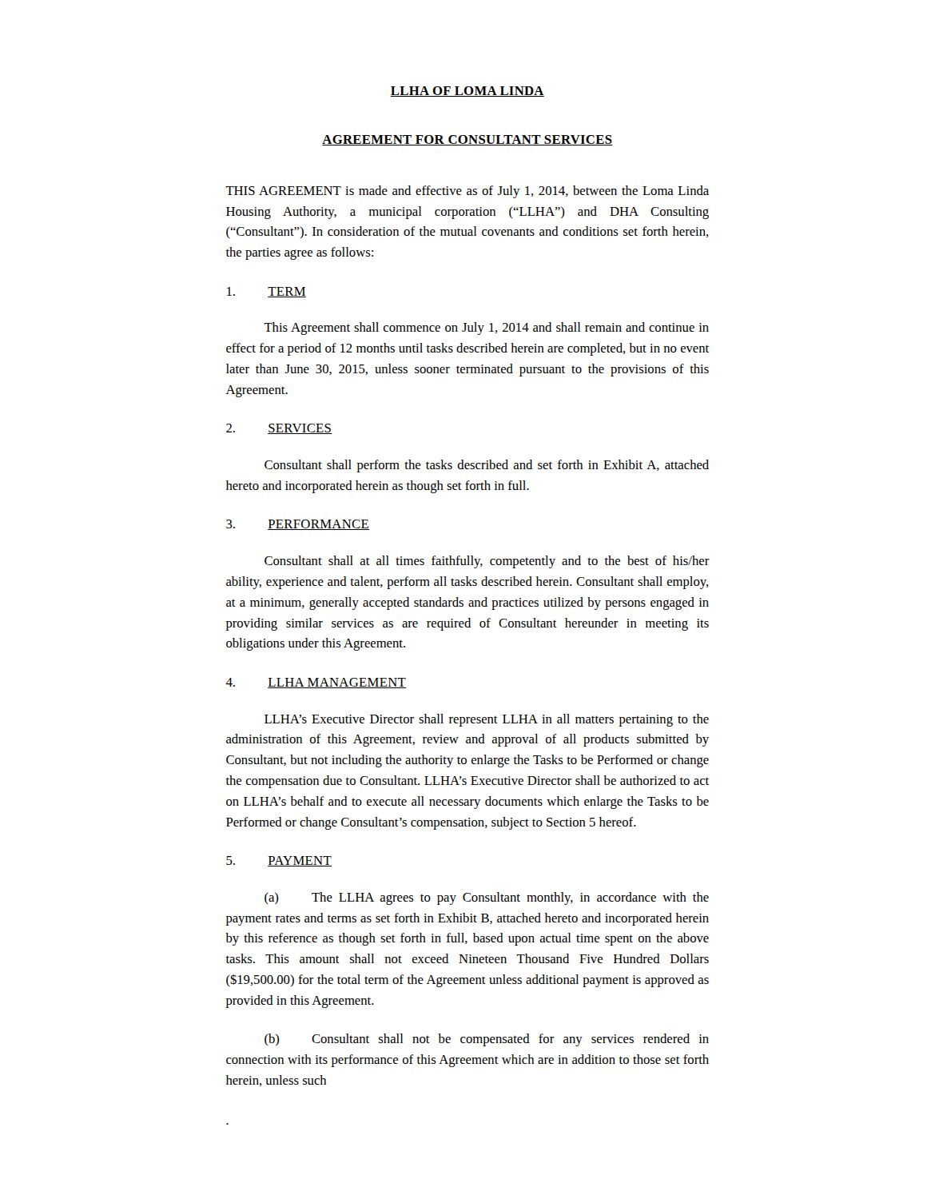LLHA OF LOMA LINDA
AGREEMENT FOR CONSULTANT SERVICES
THIS AGREEMENT is made and effective as of July 1, 2014, between the Loma Linda Housing Authority, a municipal corporation (“LLHA”) and DHA Consulting (“Consultant”). In consideration of the mutual covenants and conditions set forth herein, the parties agree as follows:
1. TERM
This Agreement shall commence on July 1, 2014 and shall remain and continue in effect for a period of 12 months until tasks described herein are completed, but in no event later than June 30, 2015, unless sooner terminated pursuant to the provisions of this Agreement.
2. SERVICES
Consultant shall perform the tasks described and set forth in Exhibit A, attached hereto and incorporated herein as though set forth in full.
3. PERFORMANCE
Consultant shall at all times faithfully, competently and to the best of his/her ability, experience and talent, perform all tasks described herein. Consultant shall employ, at a minimum, generally accepted standards and practices utilized by persons engaged in providing similar services as are required of Consultant hereunder in meeting its obligations under this Agreement.
4. LLHA MANAGEMENT
LLHA’s Executive Director shall represent LLHA in all matters pertaining to the administration of this Agreement, review and approval of all products submitted by Consultant, but not including the authority to enlarge the Tasks to be Performed or change the compensation due to Consultant. LLHA’s Executive Director shall be authorized to act on LLHA’s behalf and to execute all necessary documents which enlarge the Tasks to be Performed or change Consultant’s compensation, subject to Section 5 hereof.
5. PAYMENT
(a) The LLHA agrees to pay Consultant monthly, in accordance with the payment rates and terms as set forth in Exhibit B, attached hereto and incorporated herein by this reference as though set forth in full, based upon actual time spent on the above tasks. This amount shall not exceed Nineteen Thousand Five Hundred Dollars ($19,500.00) for the total term of the Agreement unless additional payment is approved as provided in this Agreement.
(b) Consultant shall not be compensated for any services rendered in connection with its performance of this Agreement which are in addition to those set forth herein, unless such
.